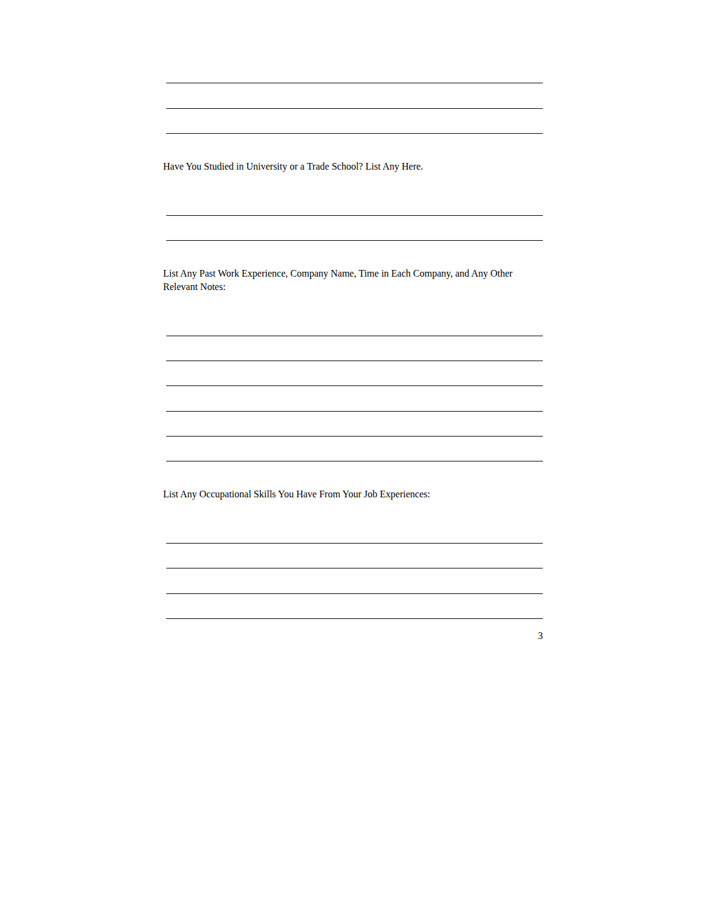Have You Studied in University or a Trade School? List Any Here.
List Any Past Work Experience, Company Name, Time in Each Company, and Any Other Relevant Notes:
List Any Occupational Skills You Have From Your Job Experiences:
3